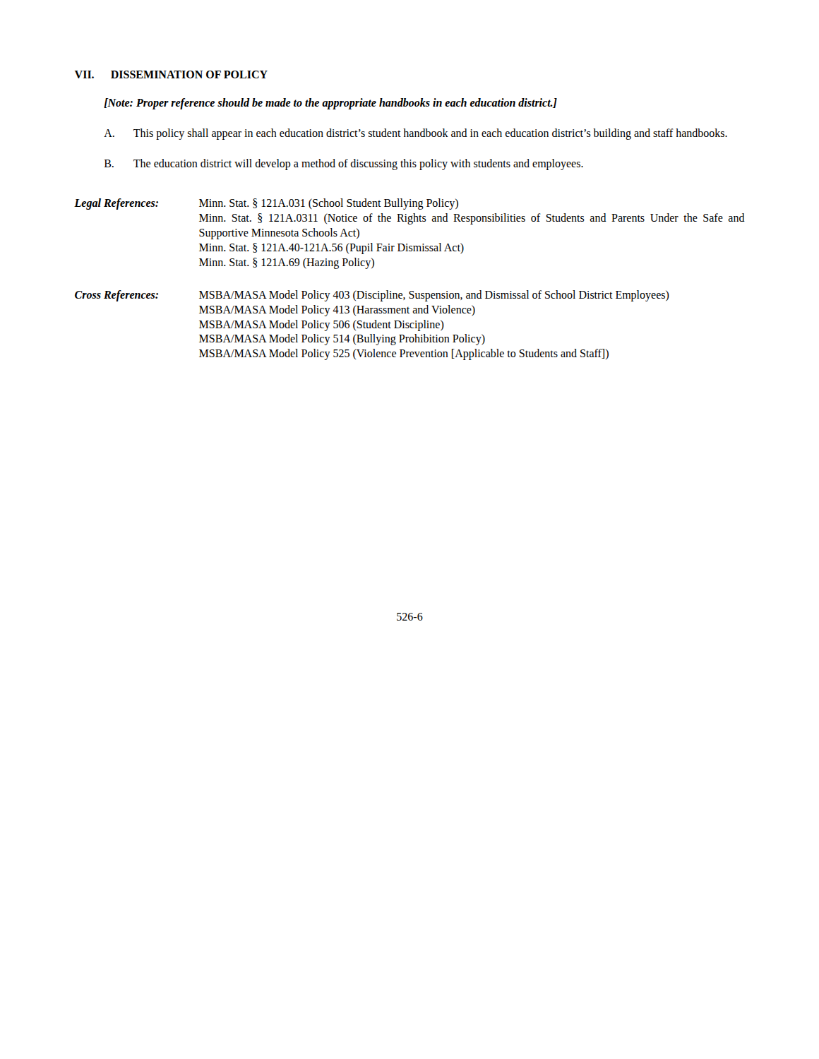VII. DISSEMINATION OF POLICY
[Note: Proper reference should be made to the appropriate handbooks in each education district.]
A. This policy shall appear in each education district’s student handbook and in each education district’s building and staff handbooks.
B. The education district will develop a method of discussing this policy with students and employees.
Legal References:
Minn. Stat. § 121A.031 (School Student Bullying Policy)
Minn. Stat. § 121A.0311 (Notice of the Rights and Responsibilities of Students and Parents Under the Safe and Supportive Minnesota Schools Act)
Minn. Stat. § 121A.40-121A.56 (Pupil Fair Dismissal Act)
Minn. Stat. § 121A.69 (Hazing Policy)
Cross References:
MSBA/MASA Model Policy 403 (Discipline, Suspension, and Dismissal of School District Employees)
MSBA/MASA Model Policy 413 (Harassment and Violence)
MSBA/MASA Model Policy 506 (Student Discipline)
MSBA/MASA Model Policy 514 (Bullying Prohibition Policy)
MSBA/MASA Model Policy 525 (Violence Prevention [Applicable to Students and Staff])
526-6